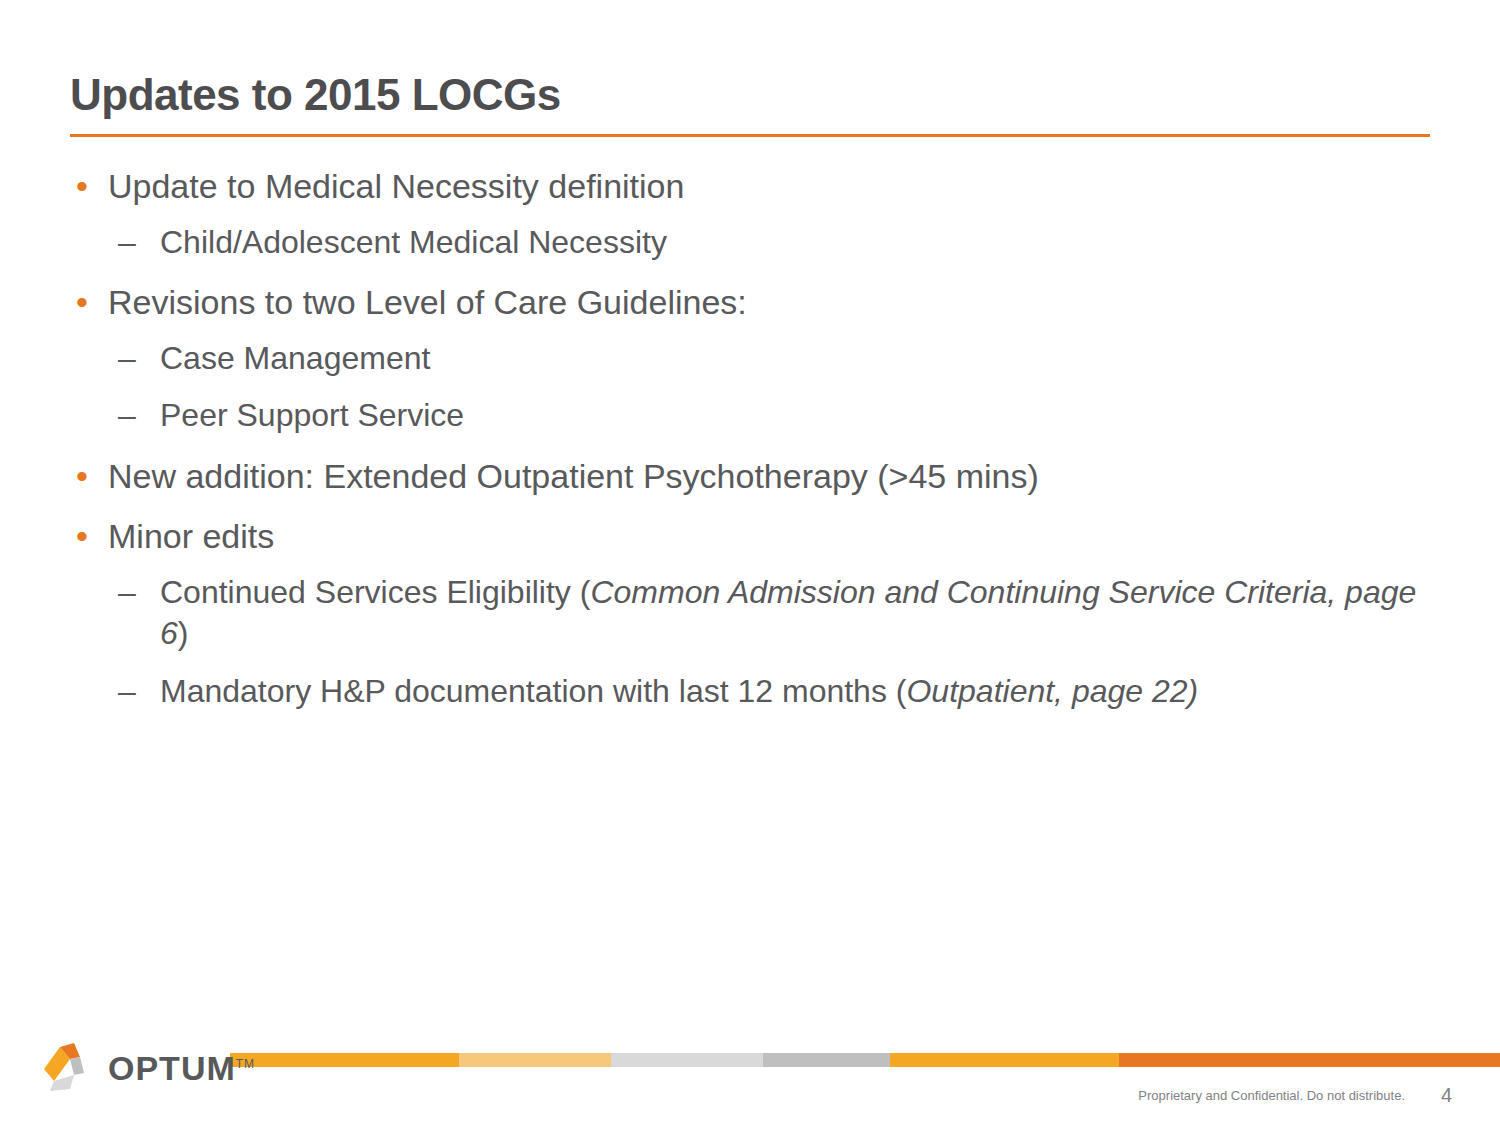Updates to 2015 LOCGs
Update to Medical Necessity definition
Child/Adolescent Medical Necessity
Revisions to two Level of Care Guidelines:
Case Management
Peer Support Service
New addition: Extended Outpatient Psychotherapy (>45 mins)
Minor edits
Continued Services Eligibility (Common Admission and Continuing Service Criteria, page 6)
Mandatory H&P documentation with last 12 months (Outpatient, page 22)
OPTUMTM
Proprietary and Confidential. Do not distribute.
4